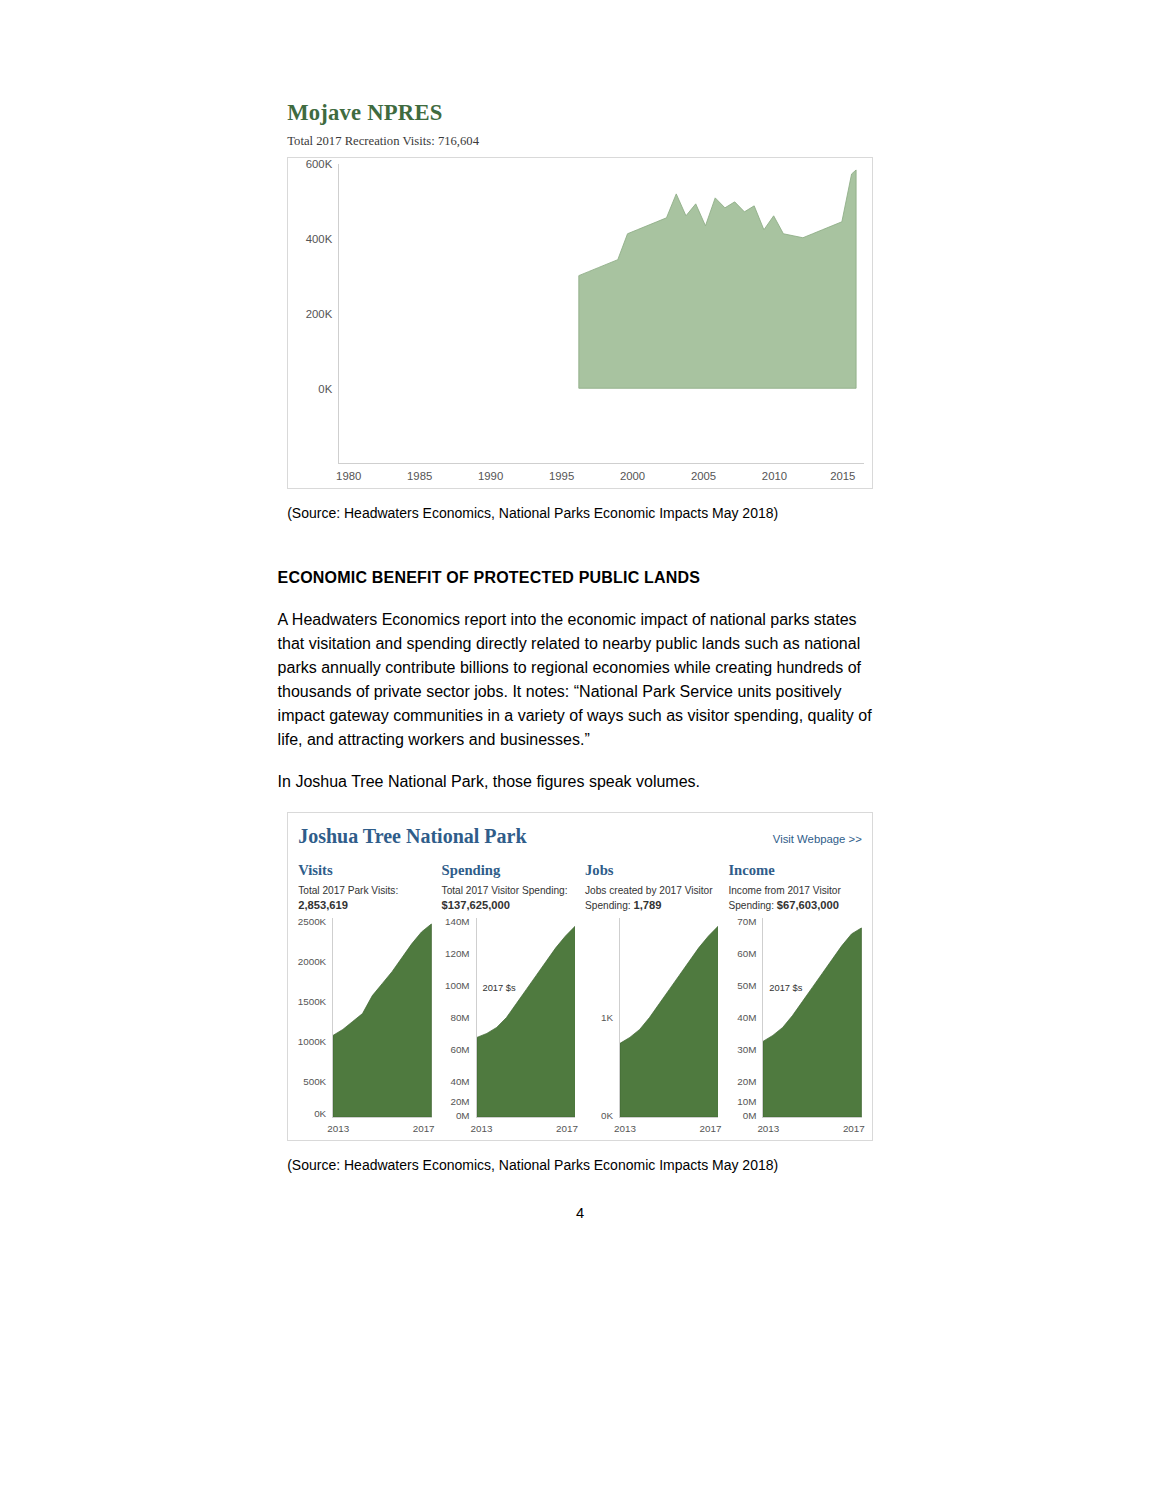Mojave NPRES
Total 2017 Recreation Visits: 716,604
600K 400K 200K 0K
1980 1985 1990 1995 2000 2005 2010 2015
(Source: Headwaters Economics, National Parks Economic Impacts May 2018)
ECONOMIC BENEFIT OF PROTECTED PUBLIC LANDS
A Headwaters Economics report into the economic impact of national parks states that visitation and spending directly related to nearby public lands such as national parks annually contribute billions to regional economies while creating hundreds of thousands of private sector jobs. It notes: “National Park Service units positively impact gateway communities in a variety of ways such as visitor spending, quality of life, and attracting workers and businesses.”
In Joshua Tree National Park, those figures speak volumes.
Joshua Tree National Park
Visit Webpage >>
Visits
Total 2017 Park Visits:
2,853,619
2500K 2000K 1500K 1000K 500K 0K
2013 2017
Spending
Total 2017 Visitor Spending:
$137,625,000
140M 120M 100M 80M 60M 40M 20M 0M
2017 $s
2013 2017
Jobs
Jobs created by 2017 Visitor Spending: 1,789
1K 0K
2013 2017
Income
Income from 2017 Visitor Spending: $67,603,000
70M 60M 50M 40M 30M 20M 10M 0M
2017 $s
2013 2017
(Source: Headwaters Economics, National Parks Economic Impacts May 2018)
4